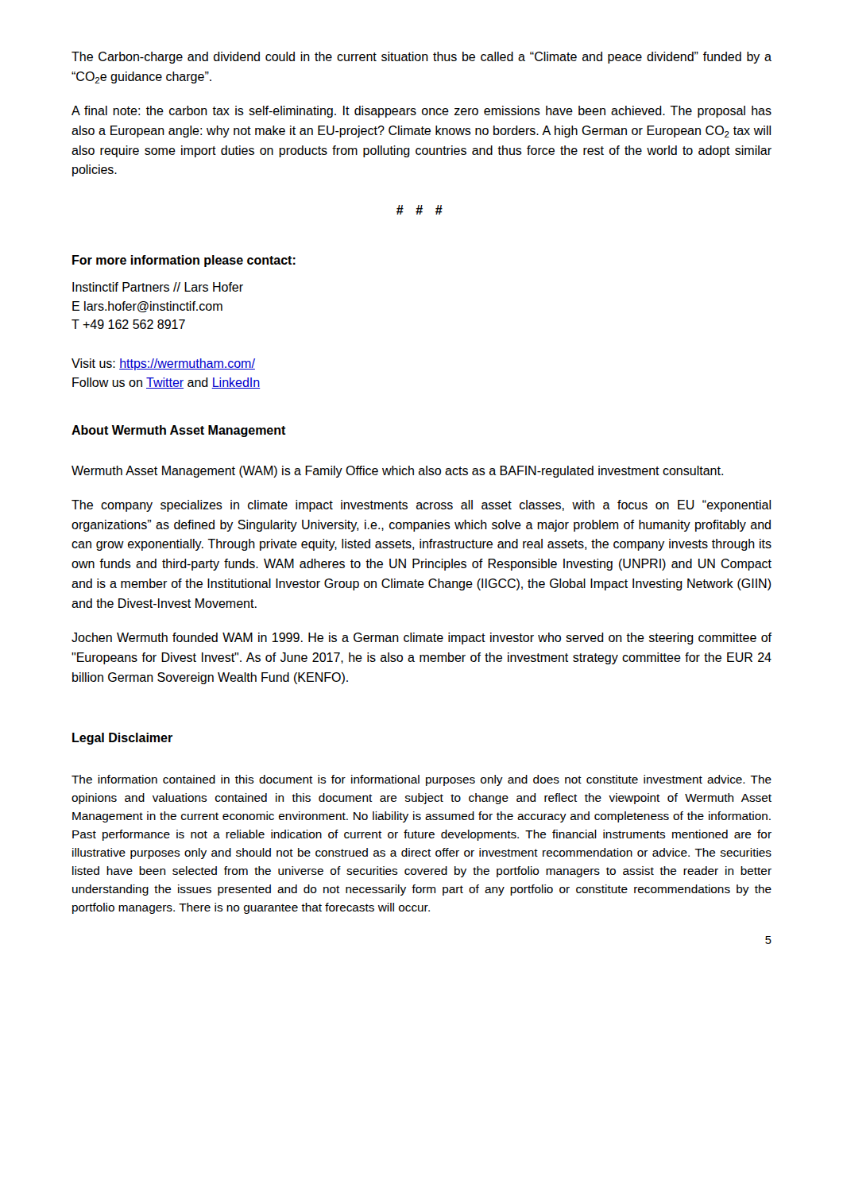The Carbon-charge and dividend could in the current situation thus be called a “Climate and peace dividend” funded by a “CO2e guidance charge”.
A final note: the carbon tax is self-eliminating. It disappears once zero emissions have been achieved. The proposal has also a European angle: why not make it an EU-project? Climate knows no borders. A high German or European CO2 tax will also require some import duties on products from polluting countries and thus force the rest of the world to adopt similar policies.
# # #
For more information please contact:
Instinctif Partners // Lars Hofer
E lars.hofer@instinctif.com
T +49 162 562 8917
Visit us: https://wermutham.com/
Follow us on Twitter and LinkedIn
About Wermuth Asset Management
Wermuth Asset Management (WAM) is a Family Office which also acts as a BAFIN-regulated investment consultant.
The company specializes in climate impact investments across all asset classes, with a focus on EU “exponential organizations” as defined by Singularity University, i.e., companies which solve a major problem of humanity profitably and can grow exponentially. Through private equity, listed assets, infrastructure and real assets, the company invests through its own funds and third-party funds. WAM adheres to the UN Principles of Responsible Investing (UNPRI) and UN Compact and is a member of the Institutional Investor Group on Climate Change (IIGCC), the Global Impact Investing Network (GIIN) and the Divest-Invest Movement.
Jochen Wermuth founded WAM in 1999. He is a German climate impact investor who served on the steering committee of "Europeans for Divest Invest". As of June 2017, he is also a member of the investment strategy committee for the EUR 24 billion German Sovereign Wealth Fund (KENFO).
Legal Disclaimer
The information contained in this document is for informational purposes only and does not constitute investment advice. The opinions and valuations contained in this document are subject to change and reflect the viewpoint of Wermuth Asset Management in the current economic environment. No liability is assumed for the accuracy and completeness of the information. Past performance is not a reliable indication of current or future developments. The financial instruments mentioned are for illustrative purposes only and should not be construed as a direct offer or investment recommendation or advice. The securities listed have been selected from the universe of securities covered by the portfolio managers to assist the reader in better understanding the issues presented and do not necessarily form part of any portfolio or constitute recommendations by the portfolio managers. There is no guarantee that forecasts will occur.
5